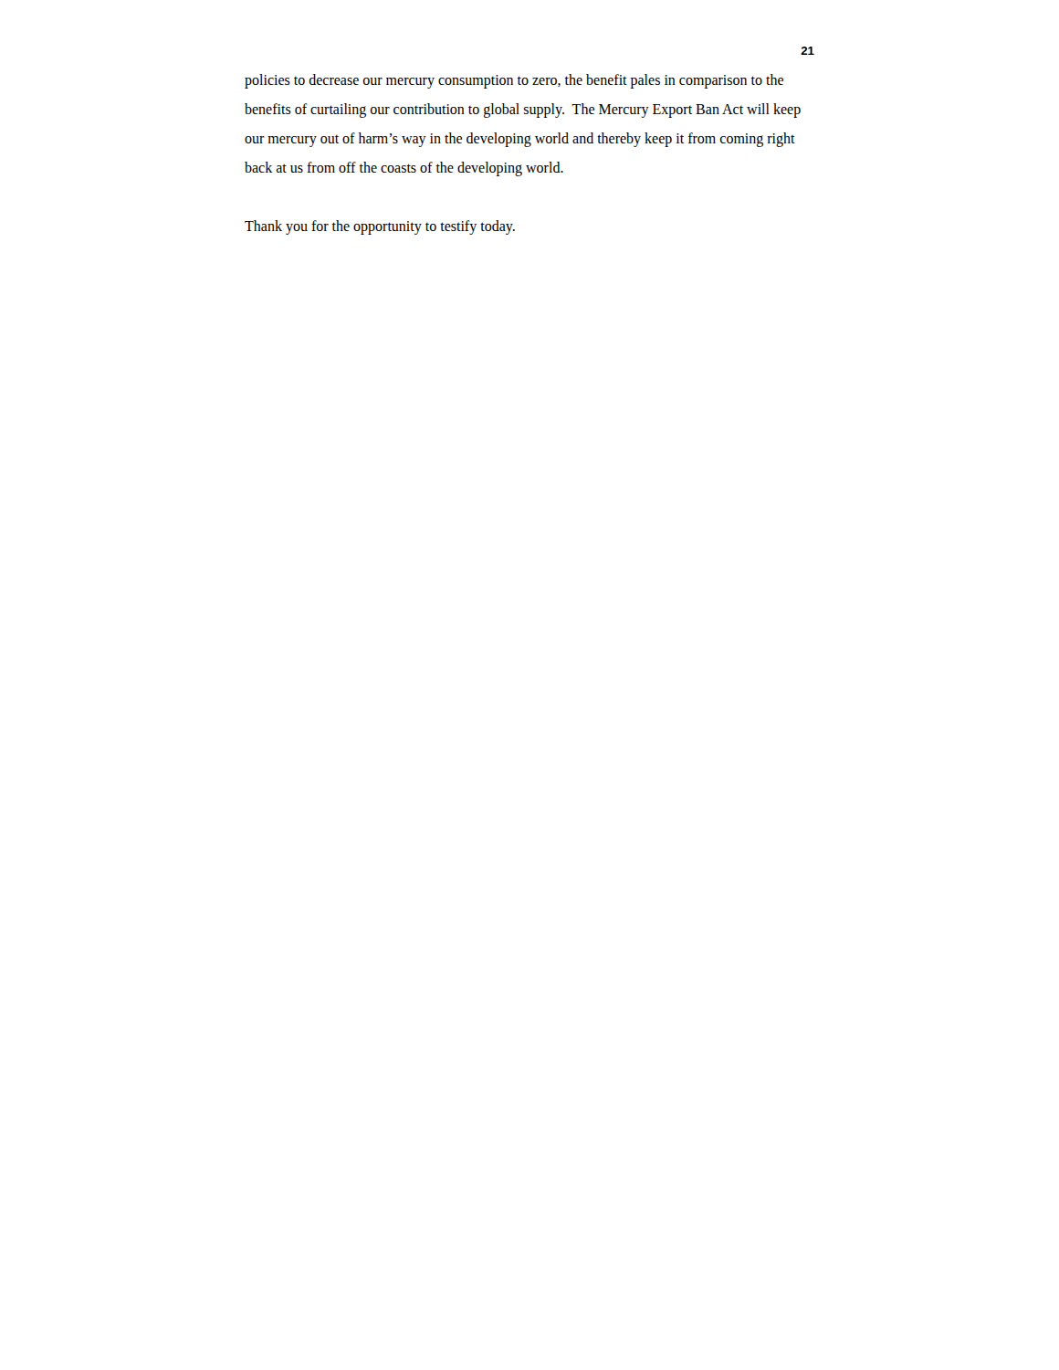21
policies to decrease our mercury consumption to zero, the benefit pales in comparison to the benefits of curtailing our contribution to global supply. The Mercury Export Ban Act will keep our mercury out of harm’s way in the developing world and thereby keep it from coming right back at us from off the coasts of the developing world.
Thank you for the opportunity to testify today.